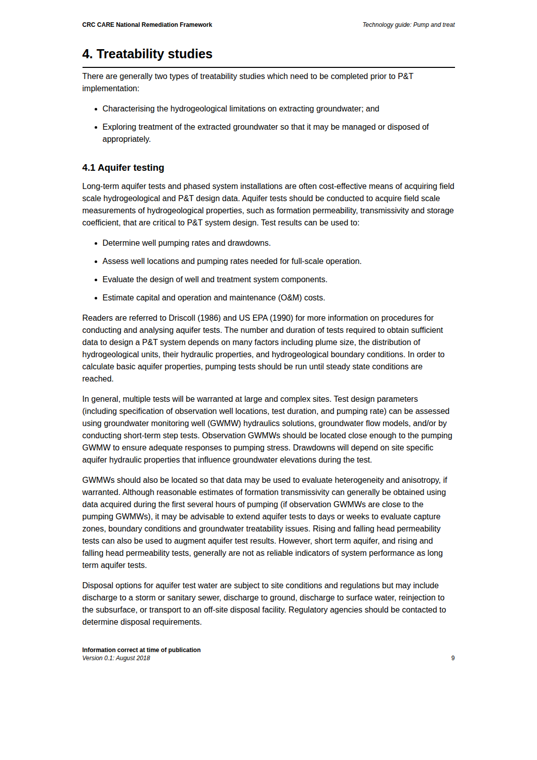CRC CARE National Remediation Framework Technology guide: Pump and treat
4. Treatability studies
There are generally two types of treatability studies which need to be completed prior to P&T implementation:
Characterising the hydrogeological limitations on extracting groundwater; and
Exploring treatment of the extracted groundwater so that it may be managed or disposed of appropriately.
4.1 Aquifer testing
Long-term aquifer tests and phased system installations are often cost-effective means of acquiring field scale hydrogeological and P&T design data. Aquifer tests should be conducted to acquire field scale measurements of hydrogeological properties, such as formation permeability, transmissivity and storage coefficient, that are critical to P&T system design. Test results can be used to:
Determine well pumping rates and drawdowns.
Assess well locations and pumping rates needed for full-scale operation.
Evaluate the design of well and treatment system components.
Estimate capital and operation and maintenance (O&M) costs.
Readers are referred to Driscoll (1986) and US EPA (1990) for more information on procedures for conducting and analysing aquifer tests. The number and duration of tests required to obtain sufficient data to design a P&T system depends on many factors including plume size, the distribution of hydrogeological units, their hydraulic properties, and hydrogeological boundary conditions. In order to calculate basic aquifer properties, pumping tests should be run until steady state conditions are reached.
In general, multiple tests will be warranted at large and complex sites. Test design parameters (including specification of observation well locations, test duration, and pumping rate) can be assessed using groundwater monitoring well (GWMW) hydraulics solutions, groundwater flow models, and/or by conducting short-term step tests. Observation GWMWs should be located close enough to the pumping GWMW to ensure adequate responses to pumping stress. Drawdowns will depend on site specific aquifer hydraulic properties that influence groundwater elevations during the test.
GWMWs should also be located so that data may be used to evaluate heterogeneity and anisotropy, if warranted. Although reasonable estimates of formation transmissivity can generally be obtained using data acquired during the first several hours of pumping (if observation GWMWs are close to the pumping GWMWs), it may be advisable to extend aquifer tests to days or weeks to evaluate capture zones, boundary conditions and groundwater treatability issues. Rising and falling head permeability tests can also be used to augment aquifer test results. However, short term aquifer, and rising and falling head permeability tests, generally are not as reliable indicators of system performance as long term aquifer tests.
Disposal options for aquifer test water are subject to site conditions and regulations but may include discharge to a storm or sanitary sewer, discharge to ground, discharge to surface water, reinjection to the subsurface, or transport to an off-site disposal facility. Regulatory agencies should be contacted to determine disposal requirements.
Information correct at time of publication
Version 0.1: August 2018
9